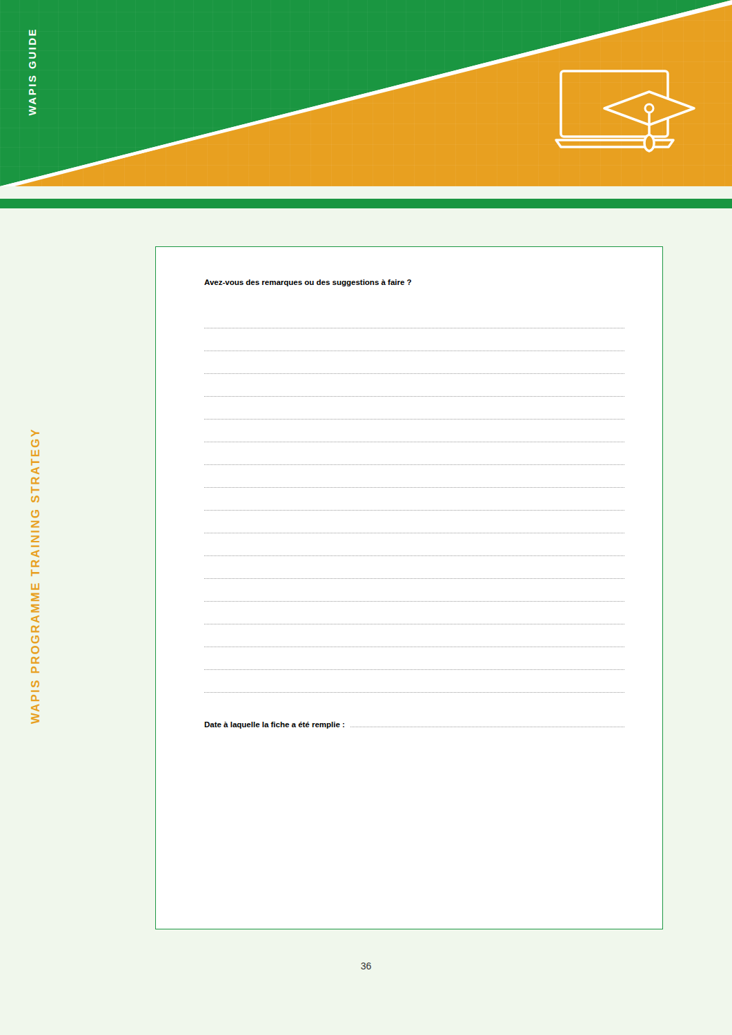WAPIS GUIDE
WAPIS PROGRAMME TRAINING STRATEGY
Avez-vous des remarques ou des suggestions à faire ?
Date à laquelle la fiche a été remplie :
36